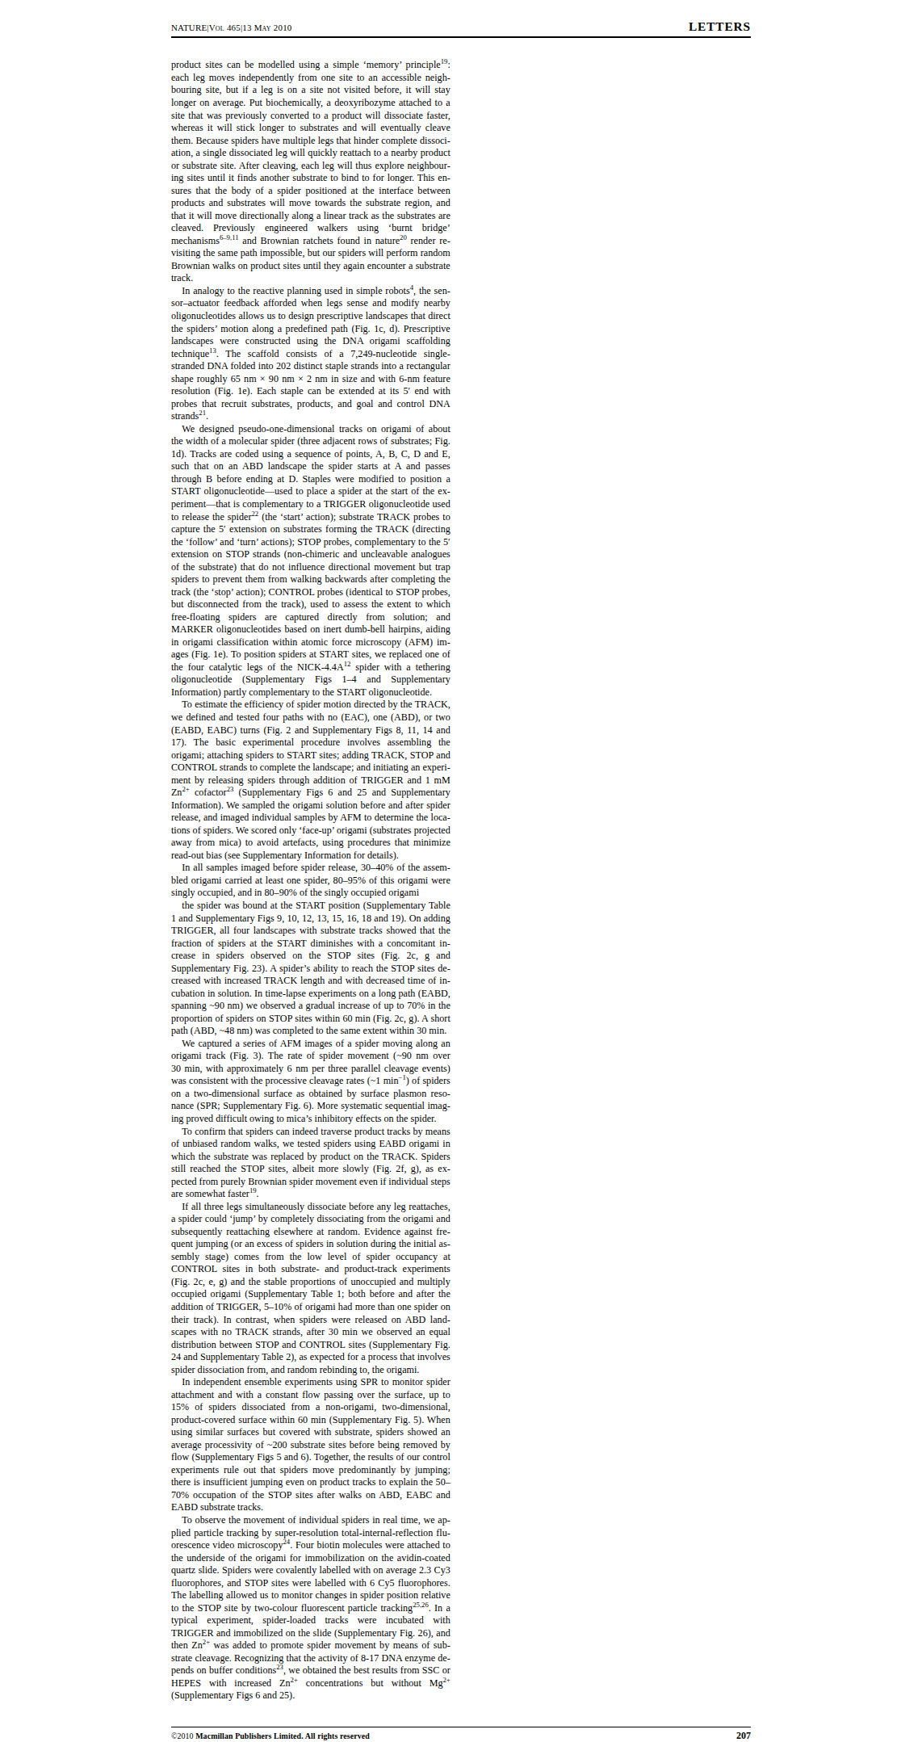NATURE|Vol 465|13 May 2010
LETTERS
product sites can be modelled using a simple ‘memory’ principle19: each leg moves independently from one site to an accessible neighbouring site, but if a leg is on a site not visited before, it will stay longer on average. Put biochemically, a deoxyribozyme attached to a site that was previously converted to a product will dissociate faster, whereas it will stick longer to substrates and will eventually cleave them. Because spiders have multiple legs that hinder complete dissociation, a single dissociated leg will quickly reattach to a nearby product or substrate site. After cleaving, each leg will thus explore neighbouring sites until it finds another substrate to bind to for longer. This ensures that the body of a spider positioned at the interface between products and substrates will move towards the substrate region, and that it will move directionally along a linear track as the substrates are cleaved. Previously engineered walkers using ‘burnt bridge’ mechanisms6–9,11 and Brownian ratchets found in nature20 render revisiting the same path impossible, but our spiders will perform random Brownian walks on product sites until they again encounter a substrate track.
In analogy to the reactive planning used in simple robots4, the sensor–actuator feedback afforded when legs sense and modify nearby oligonucleotides allows us to design prescriptive landscapes that direct the spiders’ motion along a predefined path (Fig. 1c, d). Prescriptive landscapes were constructed using the DNA origami scaffolding technique13. The scaffold consists of a 7,249-nucleotide single-stranded DNA folded into 202 distinct staple strands into a rectangular shape roughly 65 nm × 90 nm × 2 nm in size and with 6-nm feature resolution (Fig. 1e). Each staple can be extended at its 5′ end with probes that recruit substrates, products, and goal and control DNA strands21.
We designed pseudo-one-dimensional tracks on origami of about the width of a molecular spider (three adjacent rows of substrates; Fig. 1d). Tracks are coded using a sequence of points, A, B, C, D and E, such that on an ABD landscape the spider starts at A and passes through B before ending at D. Staples were modified to position a START oligonucleotide—used to place a spider at the start of the experiment—that is complementary to a TRIGGER oligonucleotide used to release the spider22 (the ‘start’ action); substrate TRACK probes to capture the 5′ extension on substrates forming the TRACK (directing the ‘follow’ and ‘turn’ actions); STOP probes, complementary to the 5′ extension on STOP strands (non-chimeric and uncleavable analogues of the substrate) that do not influence directional movement but trap spiders to prevent them from walking backwards after completing the track (the ‘stop’ action); CONTROL probes (identical to STOP probes, but disconnected from the track), used to assess the extent to which free-floating spiders are captured directly from solution; and MARKER oligonucleotides based on inert dumb-bell hairpins, aiding in origami classification within atomic force microscopy (AFM) images (Fig. 1e). To position spiders at START sites, we replaced one of the four catalytic legs of the NICK-4.4A12 spider with a tethering oligonucleotide (Supplementary Figs 1–4 and Supplementary Information) partly complementary to the START oligonucleotide.
To estimate the efficiency of spider motion directed by the TRACK, we defined and tested four paths with no (EAC), one (ABD), or two (EABD, EABC) turns (Fig. 2 and Supplementary Figs 8, 11, 14 and 17). The basic experimental procedure involves assembling the origami; attaching spiders to START sites; adding TRACK, STOP and CONTROL strands to complete the landscape; and initiating an experiment by releasing spiders through addition of TRIGGER and 1 mM Zn2+ cofactor23 (Supplementary Figs 6 and 25 and Supplementary Information). We sampled the origami solution before and after spider release, and imaged individual samples by AFM to determine the locations of spiders. We scored only ‘face-up’ origami (substrates projected away from mica) to avoid artefacts, using procedures that minimize read-out bias (see Supplementary Information for details).
In all samples imaged before spider release, 30–40% of the assembled origami carried at least one spider, 80–95% of this origami were singly occupied, and in 80–90% of the singly occupied origami
the spider was bound at the START position (Supplementary Table 1 and Supplementary Figs 9, 10, 12, 13, 15, 16, 18 and 19). On adding TRIGGER, all four landscapes with substrate tracks showed that the fraction of spiders at the START diminishes with a concomitant increase in spiders observed on the STOP sites (Fig. 2c, g and Supplementary Fig. 23). A spider’s ability to reach the STOP sites decreased with increased TRACK length and with decreased time of incubation in solution. In time-lapse experiments on a long path (EABD, spanning ~90 nm) we observed a gradual increase of up to 70% in the proportion of spiders on STOP sites within 60 min (Fig. 2c, g). A short path (ABD, ~48 nm) was completed to the same extent within 30 min.
We captured a series of AFM images of a spider moving along an origami track (Fig. 3). The rate of spider movement (~90 nm over 30 min, with approximately 6 nm per three parallel cleavage events) was consistent with the processive cleavage rates (~1 min−1) of spiders on a two-dimensional surface as obtained by surface plasmon resonance (SPR; Supplementary Fig. 6). More systematic sequential imaging proved difficult owing to mica’s inhibitory effects on the spider.
To confirm that spiders can indeed traverse product tracks by means of unbiased random walks, we tested spiders using EABD origami in which the substrate was replaced by product on the TRACK. Spiders still reached the STOP sites, albeit more slowly (Fig. 2f, g), as expected from purely Brownian spider movement even if individual steps are somewhat faster19.
If all three legs simultaneously dissociate before any leg reattaches, a spider could ‘jump’ by completely dissociating from the origami and subsequently reattaching elsewhere at random. Evidence against frequent jumping (or an excess of spiders in solution during the initial assembly stage) comes from the low level of spider occupancy at CONTROL sites in both substrate- and product-track experiments (Fig. 2c, e, g) and the stable proportions of unoccupied and multiply occupied origami (Supplementary Table 1; both before and after the addition of TRIGGER, 5–10% of origami had more than one spider on their track). In contrast, when spiders were released on ABD landscapes with no TRACK strands, after 30 min we observed an equal distribution between STOP and CONTROL sites (Supplementary Fig. 24 and Supplementary Table 2), as expected for a process that involves spider dissociation from, and random rebinding to, the origami.
In independent ensemble experiments using SPR to monitor spider attachment and with a constant flow passing over the surface, up to 15% of spiders dissociated from a non-origami, two-dimensional, product-covered surface within 60 min (Supplementary Fig. 5). When using similar surfaces but covered with substrate, spiders showed an average processivity of ~200 substrate sites before being removed by flow (Supplementary Figs 5 and 6). Together, the results of our control experiments rule out that spiders move predominantly by jumping; there is insufficient jumping even on product tracks to explain the 50–70% occupation of the STOP sites after walks on ABD, EABC and EABD substrate tracks.
To observe the movement of individual spiders in real time, we applied particle tracking by super-resolution total-internal-reflection fluorescence video microscopy24. Four biotin molecules were attached to the underside of the origami for immobilization on the avidin-coated quartz slide. Spiders were covalently labelled with on average 2.3 Cy3 fluorophores, and STOP sites were labelled with 6 Cy5 fluorophores. The labelling allowed us to monitor changes in spider position relative to the STOP site by two-colour fluorescent particle tracking25,26. In a typical experiment, spider-loaded tracks were incubated with TRIGGER and immobilized on the slide (Supplementary Fig. 26), and then Zn2+ was added to promote spider movement by means of substrate cleavage. Recognizing that the activity of 8-17 DNA enzyme depends on buffer conditions23, we obtained the best results from SSC or HEPES with increased Zn2+ concentrations but without Mg2+ (Supplementary Figs 6 and 25).
©2010 Macmillan Publishers Limited. All rights reserved
207